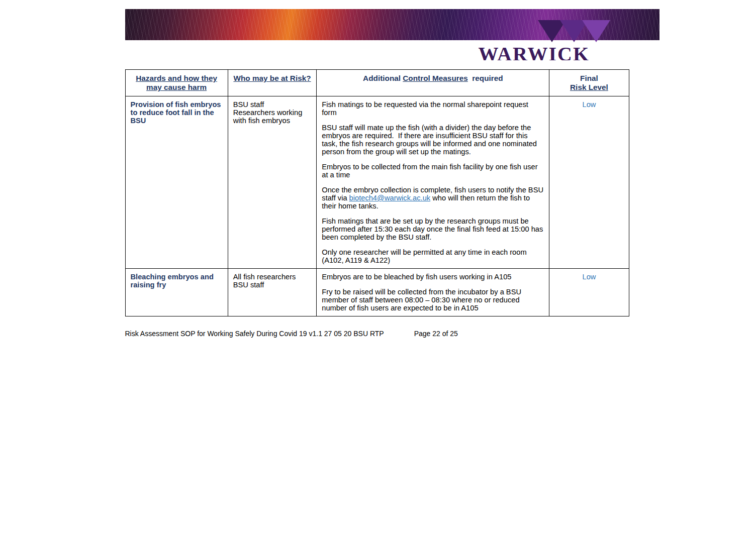WARWICK
THE UNIVERSITY OF WARWICK
| Hazards and how they may cause harm | Who may be at Risk? | Additional Control Measures required | Final Risk Level |
| --- | --- | --- | --- |
| Provision of fish embryos to reduce foot fall in the BSU | BSU staff Researchers working with fish embryos | Fish matings to be requested via the normal sharepoint request form BSU staff will mate up the fish (with a divider) the day before the embryos are required. If there are insufficient BSU staff for this task, the fish research groups will be informed and one nominated person from the group will set up the matings. Embryos to be collected from the main fish facility by one fish user at a time Once the embryo collection is complete, fish users to notify the BSU staff via biotech4@warwick.ac.uk who will then return the fish to their home tanks. Fish matings that are be set up by the research groups must be performed after 15:30 each day once the final fish feed at 15:00 has been completed by the BSU staff. Only one researcher will be permitted at any time in each room (A102, A119 & A122) | Low |
| Bleaching embryos and raising fry | All fish researchers BSU staff | Embryos are to be bleached by fish users working in A105 Fry to be raised will be collected from the incubator by a BSU member of staff between 08:00 – 08:30 where no or reduced number of fish users are expected to be in A105 | Low |
Risk Assessment SOP for Working Safely During Covid 19 v1.1 27 05 20 BSU RTP
Page 22 of 25